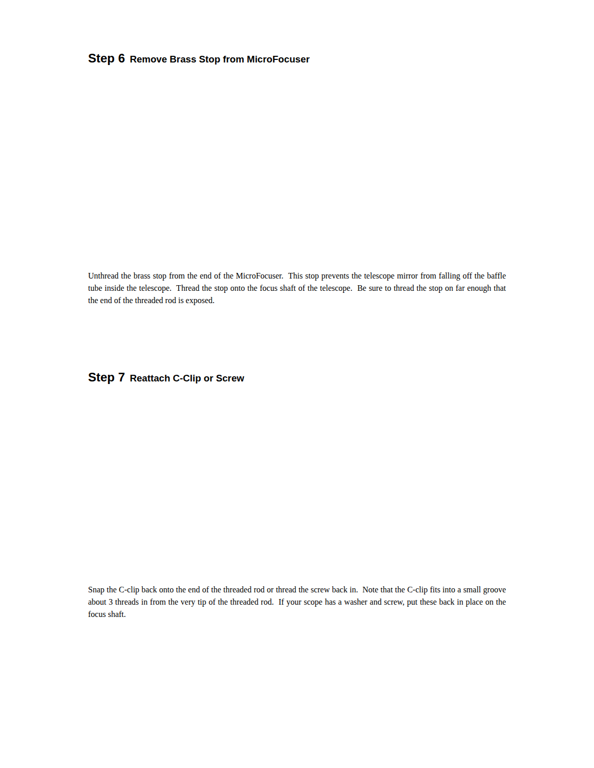Step 6 Remove Brass Stop from MicroFocuser
Unthread the brass stop from the end of the MicroFocuser. This stop prevents the telescope mirror from falling off the baffle tube inside the telescope. Thread the stop onto the focus shaft of the telescope. Be sure to thread the stop on far enough that the end of the threaded rod is exposed.
Step 7 Reattach C-Clip or Screw
Snap the C-clip back onto the end of the threaded rod or thread the screw back in. Note that the C-clip fits into a small groove about 3 threads in from the very tip of the threaded rod. If your scope has a washer and screw, put these back in place on the focus shaft.